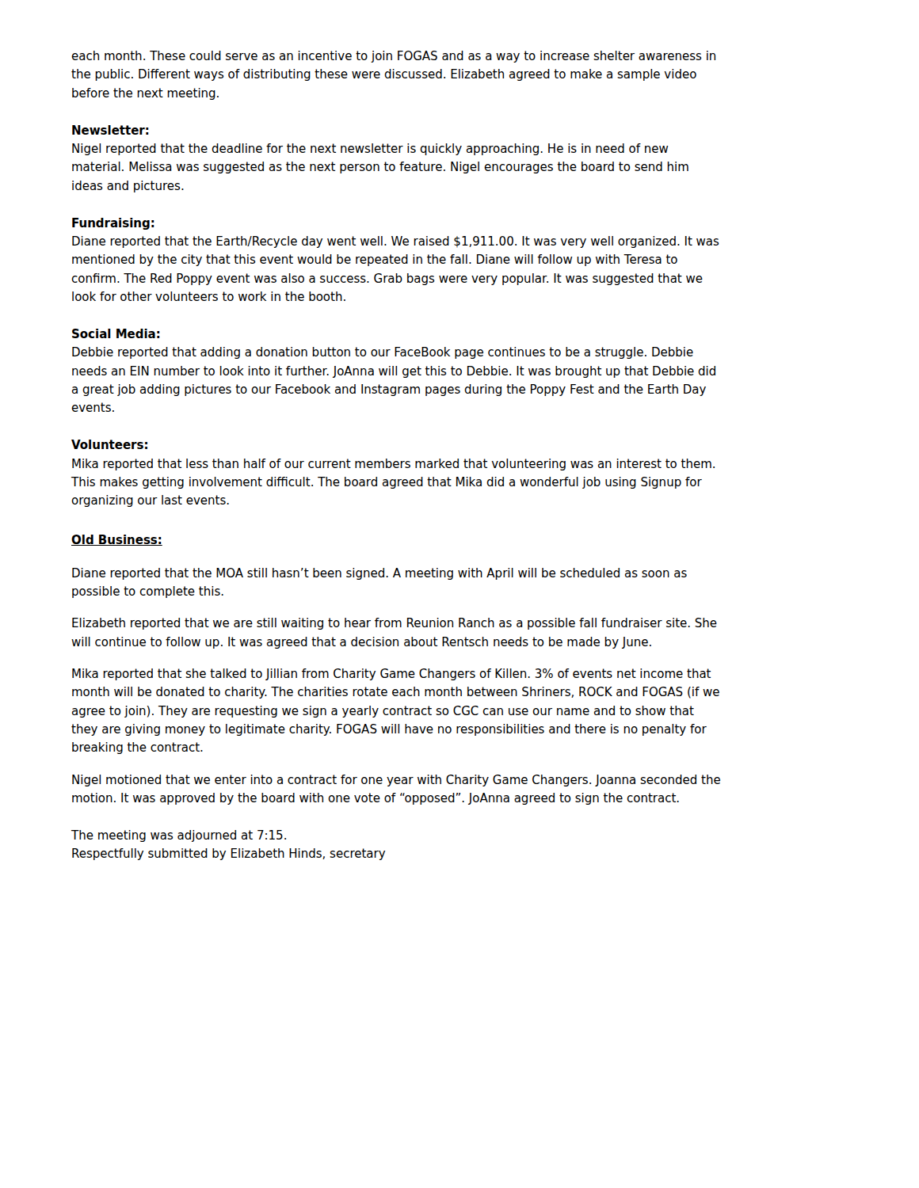each month. These could serve as an incentive to join FOGAS and as a way to increase shelter awareness in the public. Different ways of distributing these were discussed. Elizabeth agreed to make a sample video before the next meeting.
Newsletter:
Nigel reported that the deadline for the next newsletter is quickly approaching. He is in need of new material. Melissa was suggested as the next person to feature. Nigel encourages the board to send him ideas and pictures.
Fundraising:
Diane reported that the Earth/Recycle day went well. We raised $1,911.00. It was very well organized. It was mentioned by the city that this event would be repeated in the fall. Diane will follow up with Teresa to confirm. The Red Poppy event was also a success. Grab bags were very popular. It was suggested that we look for other volunteers to work in the booth.
Social Media:
Debbie reported that adding a donation button to our FaceBook page continues to be a struggle. Debbie needs an EIN number to look into it further. JoAnna will get this to Debbie. It was brought up that Debbie did a great job adding pictures to our Facebook and Instagram pages during the Poppy Fest and the Earth Day events.
Volunteers:
Mika reported that less than half of our current members marked that volunteering was an interest to them. This makes getting involvement difficult. The board agreed that Mika did a wonderful job using Signup for organizing our last events.
Old Business:
Diane reported that the MOA still hasn’t been signed. A meeting with April will be scheduled as soon as possible to complete this.
Elizabeth reported that we are still waiting to hear from Reunion Ranch as a possible fall fundraiser site. She will continue to follow up. It was agreed that a decision about Rentsch needs to be made by June.
Mika reported that she talked to Jillian from Charity Game Changers of Killen. 3% of events net income that month will be donated to charity. The charities rotate each month between Shriners, ROCK and FOGAS (if we agree to join). They are requesting we sign a yearly contract so CGC can use our name and to show that they are giving money to legitimate charity. FOGAS will have no responsibilities and there is no penalty for breaking the contract.
Nigel motioned that we enter into a contract for one year with Charity Game Changers. Joanna seconded the motion. It was approved by the board with one vote of “opposed”. JoAnna agreed to sign the contract.
The meeting was adjourned at 7:15.
Respectfully submitted by Elizabeth Hinds, secretary